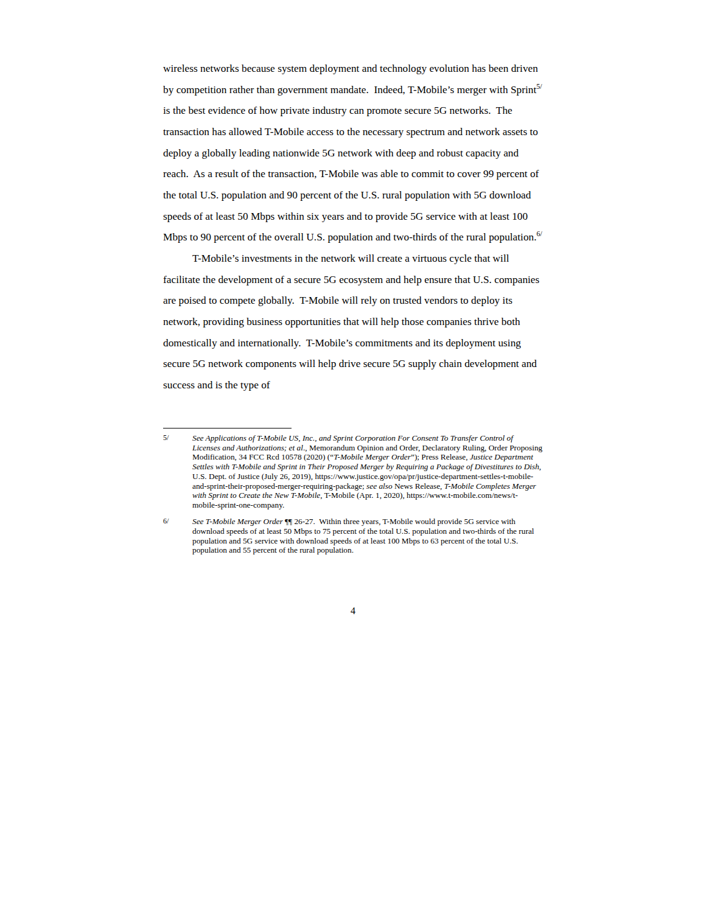wireless networks because system deployment and technology evolution has been driven by competition rather than government mandate. Indeed, T-Mobile’s merger with Sprint5/ is the best evidence of how private industry can promote secure 5G networks. The transaction has allowed T-Mobile access to the necessary spectrum and network assets to deploy a globally leading nationwide 5G network with deep and robust capacity and reach. As a result of the transaction, T-Mobile was able to commit to cover 99 percent of the total U.S. population and 90 percent of the U.S. rural population with 5G download speeds of at least 50 Mbps within six years and to provide 5G service with at least 100 Mbps to 90 percent of the overall U.S. population and two-thirds of the rural population.6/
T-Mobile’s investments in the network will create a virtuous cycle that will facilitate the development of a secure 5G ecosystem and help ensure that U.S. companies are poised to compete globally. T-Mobile will rely on trusted vendors to deploy its network, providing business opportunities that will help those companies thrive both domestically and internationally. T-Mobile’s commitments and its deployment using secure 5G network components will help drive secure 5G supply chain development and success and is the type of
5/
See Applications of T-Mobile US, Inc., and Sprint Corporation For Consent To Transfer Control of Licenses and Authorizations; et al., Memorandum Opinion and Order, Declaratory Ruling, Order Proposing Modification, 34 FCC Rcd 10578 (2020) (“T-Mobile Merger Order”); Press Release, Justice Department Settles with T-Mobile and Sprint in Their Proposed Merger by Requiring a Package of Divestitures to Dish, U.S. Dept. of Justice (July 26, 2019), https://www.justice.gov/opa/pr/justice-department-settles-t-mobile-and-sprint-their-proposed-merger-requiring-package; see also News Release, T-Mobile Completes Merger with Sprint to Create the New T-Mobile, T-Mobile (Apr. 1, 2020), https://www.t-mobile.com/news/t-mobile-sprint-one-company.
6/
See T-Mobile Merger Order ¶¶ 26-27. Within three years, T-Mobile would provide 5G service with download speeds of at least 50 Mbps to 75 percent of the total U.S. population and two-thirds of the rural population and 5G service with download speeds of at least 100 Mbps to 63 percent of the total U.S. population and 55 percent of the rural population.
4